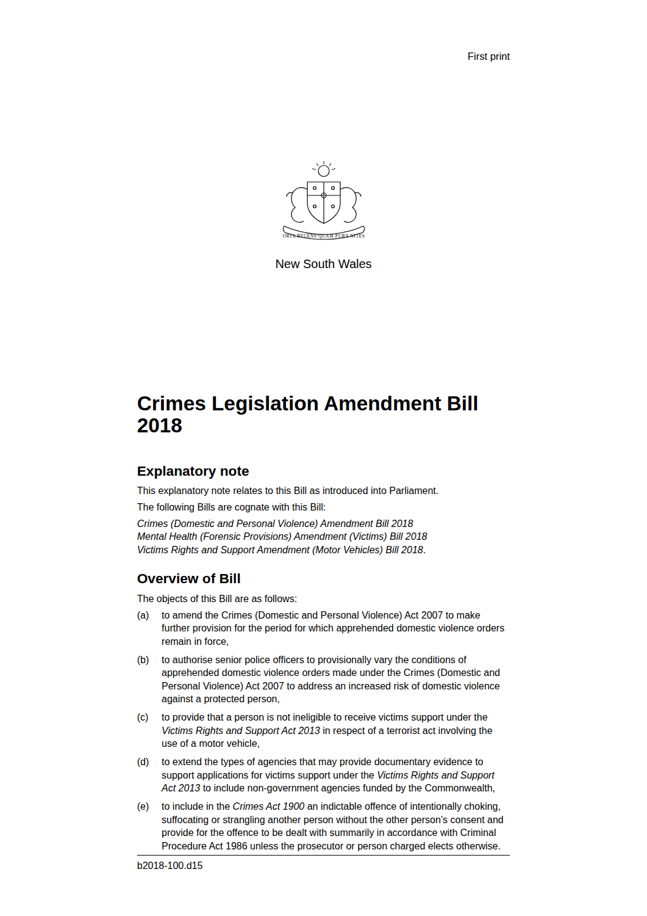First print
ORTA RECENS QUAM PURA NITES
New South Wales
Crimes Legislation Amendment Bill 2018
Explanatory note
This explanatory note relates to this Bill as introduced into Parliament.
The following Bills are cognate with this Bill:
Crimes (Domestic and Personal Violence) Amendment Bill 2018
Mental Health (Forensic Provisions) Amendment (Victims) Bill 2018
Victims Rights and Support Amendment (Motor Vehicles) Bill 2018.
Overview of Bill
The objects of this Bill are as follows:
(a) to amend the Crimes (Domestic and Personal Violence) Act 2007 to make further provision for the period for which apprehended domestic violence orders remain in force,
(b) to authorise senior police officers to provisionally vary the conditions of apprehended domestic violence orders made under the Crimes (Domestic and Personal Violence) Act 2007 to address an increased risk of domestic violence against a protected person,
(c) to provide that a person is not ineligible to receive victims support under the Victims Rights and Support Act 2013 in respect of a terrorist act involving the use of a motor vehicle,
(d) to extend the types of agencies that may provide documentary evidence to support applications for victims support under the Victims Rights and Support Act 2013 to include non-government agencies funded by the Commonwealth,
(e) to include in the Crimes Act 1900 an indictable offence of intentionally choking, suffocating or strangling another person without the other person’s consent and provide for the offence to be dealt with summarily in accordance with Criminal Procedure Act 1986 unless the prosecutor or person charged elects otherwise.
b2018-100.d15